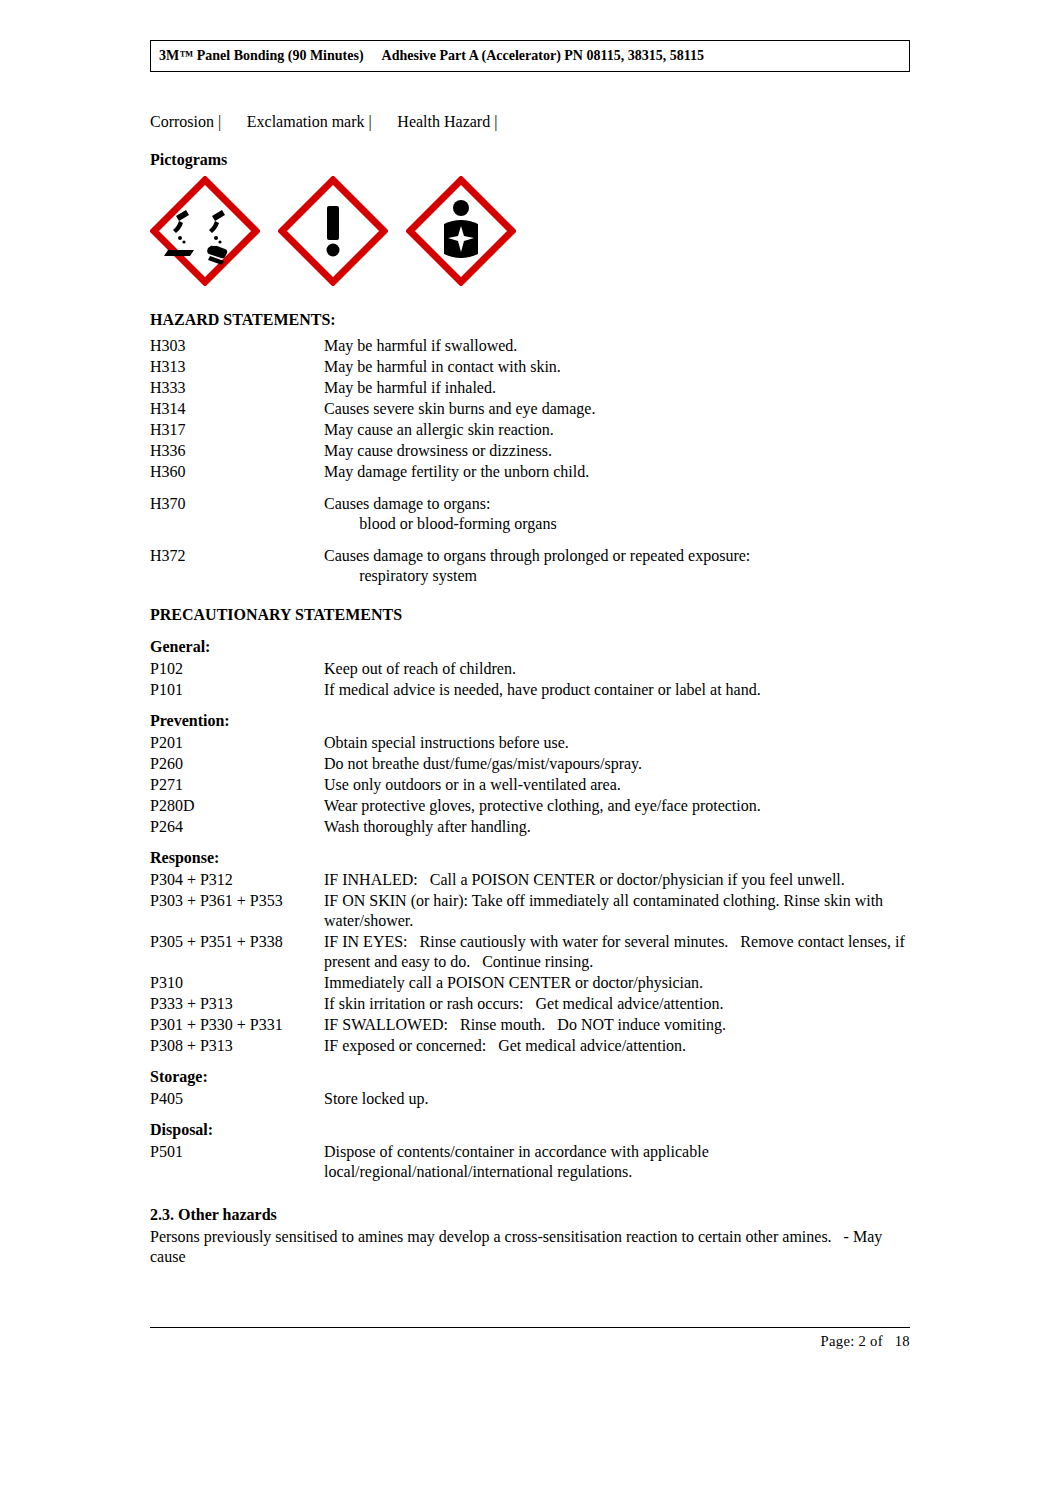3M™ Panel Bonding (90 Minutes) Adhesive Part A (Accelerator) PN 08115, 38315, 58115
Corrosion | Exclamation mark | Health Hazard |
Pictograms
HAZARD STATEMENTS:
| H303 | May be harmful if swallowed. |
| H313 | May be harmful in contact with skin. |
| H333 | May be harmful if inhaled. |
| H314 | Causes severe skin burns and eye damage. |
| H317 | May cause an allergic skin reaction. |
| H336 | May cause drowsiness or dizziness. |
| H360 | May damage fertility or the unborn child. |
| H370 | Causes damage to organs: blood or blood-forming organs |
| H372 | Causes damage to organs through prolonged or repeated exposure: respiratory system |
PRECAUTIONARY STATEMENTS
General:
| P102 | Keep out of reach of children. |
| P101 | If medical advice is needed, have product container or label at hand. |
Prevention:
| P201 | Obtain special instructions before use. |
| P260 | Do not breathe dust/fume/gas/mist/vapours/spray. |
| P271 | Use only outdoors or in a well-ventilated area. |
| P280D | Wear protective gloves, protective clothing, and eye/face protection. |
| P264 | Wash thoroughly after handling. |
Response:
| P304 + P312 | IF INHALED: Call a POISON CENTER or doctor/physician if you feel unwell. |
| P303 + P361 + P353 | IF ON SKIN (or hair): Take off immediately all contaminated clothing. Rinse skin with water/shower. |
| P305 + P351 + P338 | IF IN EYES: Rinse cautiously with water for several minutes. Remove contact lenses, if present and easy to do. Continue rinsing. |
| P310 | Immediately call a POISON CENTER or doctor/physician. |
| P333 + P313 | If skin irritation or rash occurs: Get medical advice/attention. |
| P301 + P330 + P331 | IF SWALLOWED: Rinse mouth. Do NOT induce vomiting. |
| P308 + P313 | IF exposed or concerned: Get medical advice/attention. |
Storage:
| P405 | Store locked up. |
Disposal:
| P501 | Dispose of contents/container in accordance with applicable local/regional/national/international regulations. |
2.3. Other hazards
Persons previously sensitised to amines may develop a cross-sensitisation reaction to certain other amines. - May cause
Page: 2 of 18